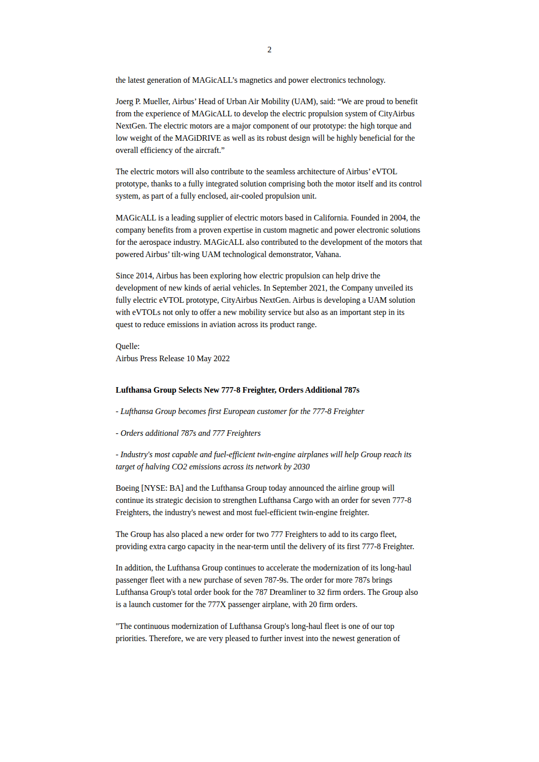2
the latest generation of MAGicALL’s magnetics and power electronics technology.
Joerg P. Mueller, Airbus’ Head of Urban Air Mobility (UAM), said: “We are proud to benefit from the experience of MAGicALL to develop the electric propulsion system of CityAirbus NextGen. The electric motors are a major component of our prototype: the high torque and low weight of the MAGiDRIVE as well as its robust design will be highly beneficial for the overall efficiency of the aircraft.”
The electric motors will also contribute to the seamless architecture of Airbus’ eVTOL prototype, thanks to a fully integrated solution comprising both the motor itself and its control system, as part of a fully enclosed, air-cooled propulsion unit.
MAGicALL is a leading supplier of electric motors based in California. Founded in 2004, the company benefits from a proven expertise in custom magnetic and power electronic solutions for the aerospace industry. MAGicALL also contributed to the development of the motors that powered Airbus’ tilt-wing UAM technological demonstrator, Vahana.
Since 2014, Airbus has been exploring how electric propulsion can help drive the development of new kinds of aerial vehicles. In September 2021, the Company unveiled its fully electric eVTOL prototype, CityAirbus NextGen. Airbus is developing a UAM solution with eVTOLs not only to offer a new mobility service but also as an important step in its quest to reduce emissions in aviation across its product range.
Quelle:
Airbus Press Release 10 May 2022
Lufthansa Group Selects New 777-8 Freighter, Orders Additional 787s
- Lufthansa Group becomes first European customer for the 777-8 Freighter
- Orders additional 787s and 777 Freighters
- Industry's most capable and fuel-efficient twin-engine airplanes will help Group reach its target of halving CO2 emissions across its network by 2030
Boeing [NYSE: BA] and the Lufthansa Group today announced the airline group will continue its strategic decision to strengthen Lufthansa Cargo with an order for seven 777-8 Freighters, the industry's newest and most fuel-efficient twin-engine freighter.
The Group has also placed a new order for two 777 Freighters to add to its cargo fleet, providing extra cargo capacity in the near-term until the delivery of its first 777-8 Freighter.
In addition, the Lufthansa Group continues to accelerate the modernization of its long-haul passenger fleet with a new purchase of seven 787-9s. The order for more 787s brings Lufthansa Group's total order book for the 787 Dreamliner to 32 firm orders. The Group also is a launch customer for the 777X passenger airplane, with 20 firm orders.
"The continuous modernization of Lufthansa Group's long-haul fleet is one of our top priorities. Therefore, we are very pleased to further invest into the newest generation of